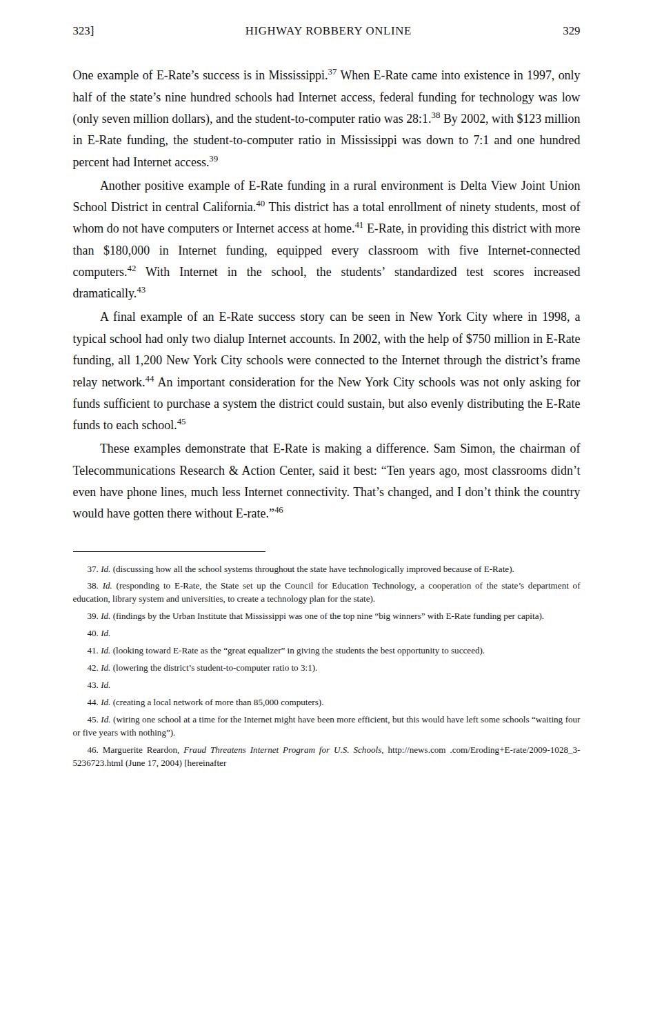323] HIGHWAY ROBBERY ONLINE 329
One example of E-Rate’s success is in Mississippi.37 When E-Rate came into existence in 1997, only half of the state’s nine hundred schools had Internet access, federal funding for technology was low (only seven million dollars), and the student-to-computer ratio was 28:1.38 By 2002, with $123 million in E-Rate funding, the student-to-computer ratio in Mississippi was down to 7:1 and one hundred percent had Internet access.39
Another positive example of E-Rate funding in a rural environment is Delta View Joint Union School District in central California.40 This district has a total enrollment of ninety students, most of whom do not have computers or Internet access at home.41 E-Rate, in providing this district with more than $180,000 in Internet funding, equipped every classroom with five Internet-connected computers.42 With Internet in the school, the students’ standardized test scores increased dramatically.43
A final example of an E-Rate success story can be seen in New York City where in 1998, a typical school had only two dialup Internet accounts. In 2002, with the help of $750 million in E-Rate funding, all 1,200 New York City schools were connected to the Internet through the district’s frame relay network.44 An important consideration for the New York City schools was not only asking for funds sufficient to purchase a system the district could sustain, but also evenly distributing the E-Rate funds to each school.45
These examples demonstrate that E-Rate is making a difference. Sam Simon, the chairman of Telecommunications Research & Action Center, said it best: “Ten years ago, most classrooms didn’t even have phone lines, much less Internet connectivity. That’s changed, and I don’t think the country would have gotten there without E-rate.”46
37. Id. (discussing how all the school systems throughout the state have technologically improved because of E-Rate).
38. Id. (responding to E-Rate, the State set up the Council for Education Technology, a cooperation of the state’s department of education, library system and universities, to create a technology plan for the state).
39. Id. (findings by the Urban Institute that Mississippi was one of the top nine “big winners” with E-Rate funding per capita).
40. Id.
41. Id. (looking toward E-Rate as the “great equalizer” in giving the students the best opportunity to succeed).
42. Id. (lowering the district’s student-to-computer ratio to 3:1).
43. Id.
44. Id. (creating a local network of more than 85,000 computers).
45. Id. (wiring one school at a time for the Internet might have been more efficient, but this would have left some schools “waiting four or five years with nothing”).
46. Marguerite Reardon, Fraud Threatens Internet Program for U.S. Schools, http://news.com .com/Eroding+E-rate/2009-1028_3-5236723.html (June 17, 2004) [hereinafter